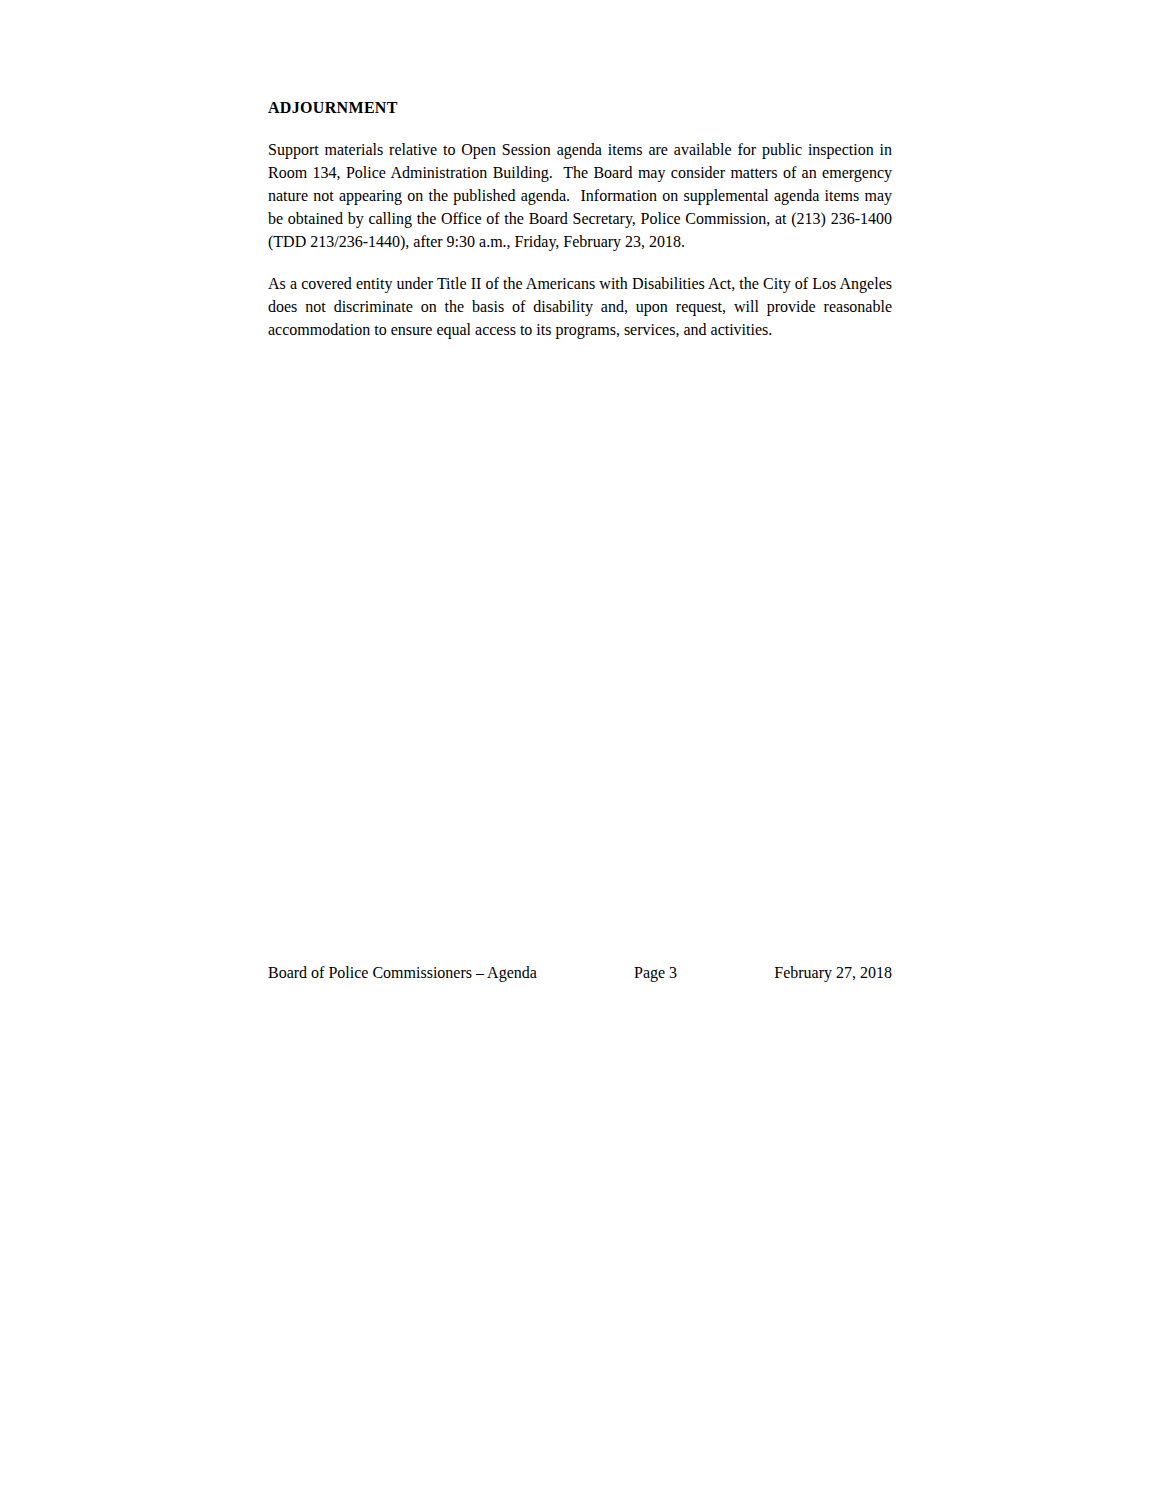ADJOURNMENT
Support materials relative to Open Session agenda items are available for public inspection in Room 134, Police Administration Building. The Board may consider matters of an emergency nature not appearing on the published agenda. Information on supplemental agenda items may be obtained by calling the Office of the Board Secretary, Police Commission, at (213) 236-1400 (TDD 213/236-1440), after 9:30 a.m., Friday, February 23, 2018.
As a covered entity under Title II of the Americans with Disabilities Act, the City of Los Angeles does not discriminate on the basis of disability and, upon request, will provide reasonable accommodation to ensure equal access to its programs, services, and activities.
Board of Police Commissioners – Agenda Page 3 February 27, 2018